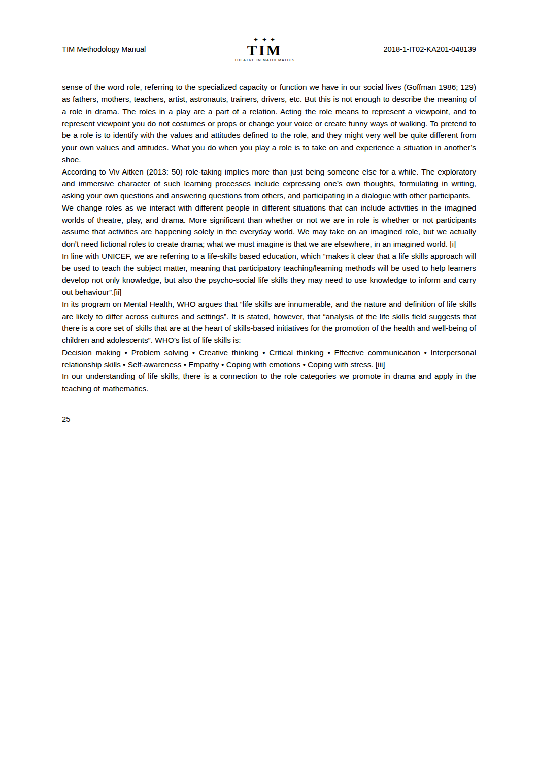TIM Methodology Manual
✦ ✦ ✦
TIM
Theatre in Mathematics
2018-1-IT02-KA201-048139
sense of the word role, referring to the specialized capacity or function we have in our social lives (Goffman 1986; 129) as fathers, mothers, teachers, artist, astronauts, trainers, drivers, etc. But this is not enough to describe the meaning of a role in drama. The roles in a play are a part of a relation. Acting the role means to represent a viewpoint, and to represent viewpoint you do not costumes or props or change your voice or create funny ways of walking. To pretend to be a role is to identify with the values and attitudes defined to the role, and they might very well be quite different from your own values and attitudes. What you do when you play a role is to take on and experience a situation in another’s shoe.
According to Viv Aitken (2013: 50) role-taking implies more than just being someone else for a while. The exploratory and immersive character of such learning processes include expressing one’s own thoughts, formulating in writing, asking your own questions and answering questions from others, and participating in a dialogue with other participants.
We change roles as we interact with different people in different situations that can include activities in the imagined worlds of theatre, play, and drama. More significant than whether or not we are in role is whether or not participants assume that activities are happening solely in the everyday world. We may take on an imagined role, but we actually don’t need fictional roles to create drama; what we must imagine is that we are elsewhere, in an imagined world. [i]
In line with UNICEF, we are referring to a life-skills based education, which “makes it clear that a life skills approach will be used to teach the subject matter, meaning that participatory teaching/learning methods will be used to help learners develop not only knowledge, but also the psycho-social life skills they may need to use knowledge to inform and carry out behaviour”.[ii]
In its program on Mental Health, WHO argues that “life skills are innumerable, and the nature and definition of life skills are likely to differ across cultures and settings”. It is stated, however, that “analysis of the life skills field suggests that there is a core set of skills that are at the heart of skills-based initiatives for the promotion of the health and well-being of children and adolescents”. WHO’s list of life skills is:
Decision making • Problem solving • Creative thinking • Critical thinking • Effective communication • Interpersonal relationship skills • Self-awareness • Empathy • Coping with emotions • Coping with stress. [iii]
In our understanding of life skills, there is a connection to the role categories we promote in drama and apply in the teaching of mathematics.
25